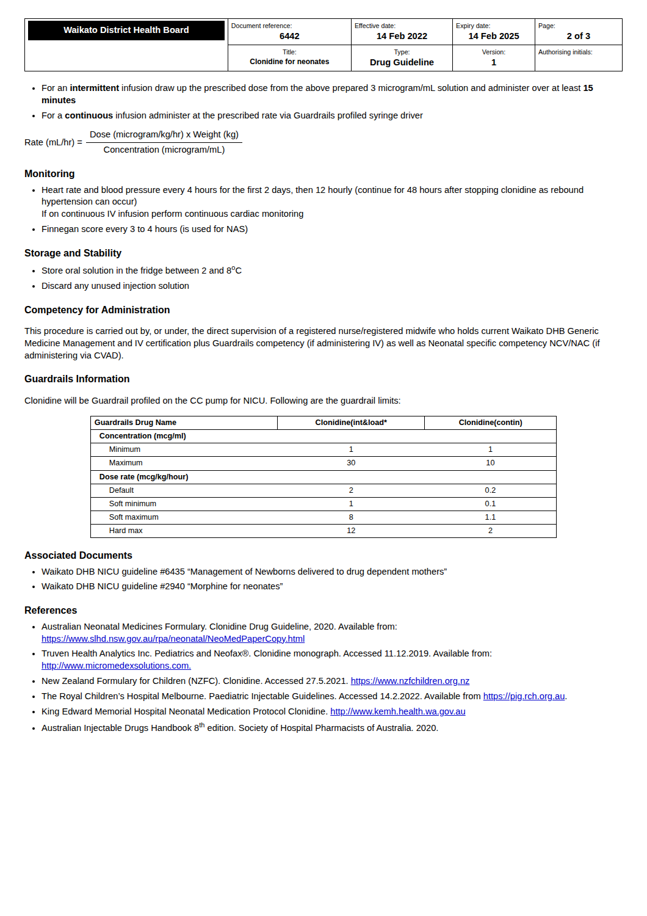| Waikato District Health Board | Document reference: 6442 | Effective date: 14 Feb 2022 | Expiry date: 14 Feb 2025 | Page: 2 of 3 |
| Title: Clonidine for neonates | Type: Drug Guideline | Version: 1 | Authorising initials: |
For an intermittent infusion draw up the prescribed dose from the above prepared 3 microgram/mL solution and administer over at least 15 minutes
For a continuous infusion administer at the prescribed rate via Guardrails profiled syringe driver
Rate (mL/hr) = Dose (microgram/kg/hr) x Weight (kg) Concentration (microgram/mL)
Monitoring
Heart rate and blood pressure every 4 hours for the first 2 days, then 12 hourly (continue for 48 hours after stopping clonidine as rebound hypertension can occur)
If on continuous IV infusion perform continuous cardiac monitoring
Finnegan score every 3 to 4 hours (is used for NAS)
Storage and Stability
Store oral solution in the fridge between 2 and 8oC
Discard any unused injection solution
Competency for Administration
This procedure is carried out by, or under, the direct supervision of a registered nurse/registered midwife who holds current Waikato DHB Generic Medicine Management and IV certification plus Guardrails competency (if administering IV) as well as Neonatal specific competency NCV/NAC (if administering via CVAD).
Guardrails Information
Clonidine will be Guardrail profiled on the CC pump for NICU. Following are the guardrail limits:
| Guardrails Drug Name | Clonidine(int&load* | Clonidine(contin) |
| --- | --- | --- |
| Concentration (mcg/ml) | | |
| Minimum | 1 | 1 |
| Maximum | 30 | 10 |
| Dose rate (mcg/kg/hour) | | |
| Default | 2 | 0.2 |
| Soft minimum | 1 | 0.1 |
| Soft maximum | 8 | 1.1 |
| Hard max | 12 | 2 |
Associated Documents
Waikato DHB NICU guideline #6435 “Management of Newborns delivered to drug dependent mothers”
Waikato DHB NICU guideline #2940 “Morphine for neonates”
References
Australian Neonatal Medicines Formulary. Clonidine Drug Guideline, 2020. Available from: https://www.slhd.nsw.gov.au/rpa/neonatal/NeoMedPaperCopy.html
Truven Health Analytics Inc. Pediatrics and Neofax®. Clonidine monograph. Accessed 11.12.2019. Available from: http://www.micromedexsolutions.com.
New Zealand Formulary for Children (NZFC). Clonidine. Accessed 27.5.2021. https://www.nzfchildren.org.nz
The Royal Children’s Hospital Melbourne. Paediatric Injectable Guidelines. Accessed 14.2.2022. Available from https://pig.rch.org.au.
King Edward Memorial Hospital Neonatal Medication Protocol Clonidine. http://www.kemh.health.wa.gov.au
Australian Injectable Drugs Handbook 8th edition. Society of Hospital Pharmacists of Australia. 2020.